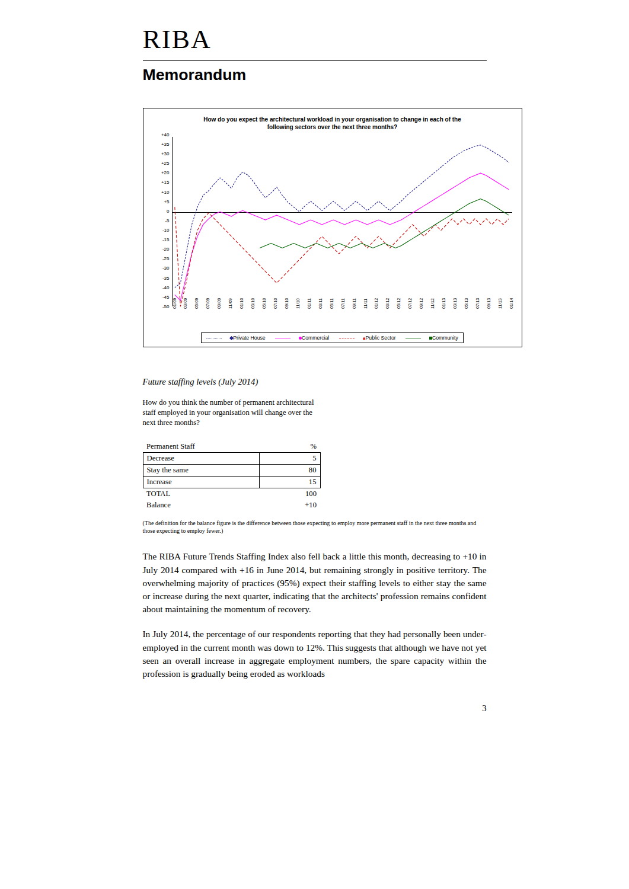RIBA
Memorandum
How do you expect the architectural workload in your organisation to change in each of the
following sectors over the next three months?
+40
+35
+30
+25
+20
+15
+10
+5
0
-5
-10
-15
-20
-25
-30
-35
-40
-45
-50
01/09 03/09 05/09 07/09 09/09 11/09 01/10 03/10 05/10 07/10 09/10 11/10 01/11 03/11 05/11 07/11 09/11 11/11 01/12 03/12 05/12 07/12 09/12 11/12 01/13 03/13 05/13 07/13 09/13 11/13 01/14
Private House Commercial Public Sector Community
Future staffing levels (July 2014)
How do you think the number of permanent architectural staff employed in your organisation will change over the next three months?
| Permanent Staff | % |
| Decrease | 5 |
| Stay the same | 80 |
| Increase | 15 |
| TOTAL | 100 |
| Balance | +10 |
(The definition for the balance figure is the difference between those expecting to employ more permanent staff in the next three months and those expecting to employ fewer.)
The RIBA Future Trends Staffing Index also fell back a little this month, decreasing to +10 in July 2014 compared with +16 in June 2014, but remaining strongly in positive territory. The overwhelming majority of practices (95%) expect their staffing levels to either stay the same or increase during the next quarter, indicating that the architects' profession remains confident about maintaining the momentum of recovery.
In July 2014, the percentage of our respondents reporting that they had personally been under-employed in the current month was down to 12%. This suggests that although we have not yet seen an overall increase in aggregate employment numbers, the spare capacity within the profession is gradually being eroded as workloads
3